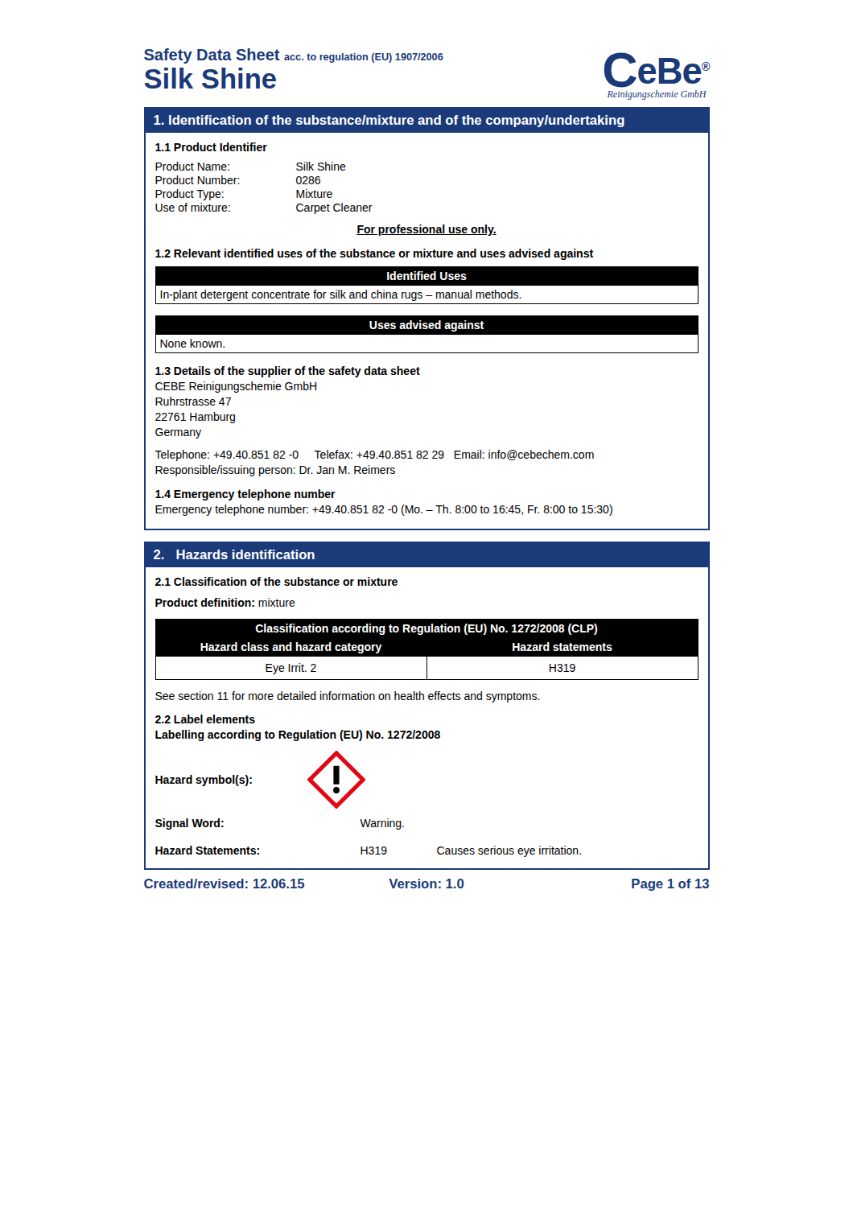Safety Data Sheet acc. to regulation (EU) 1907/2006
Silk Shine
CeBe®
Reinigungschemie GmbH
1. Identification of the substance/mixture and of the company/undertaking
1.1 Product Identifier
| Product Name: | Silk Shine |
| Product Number: | 0286 |
| Product Type: | Mixture |
| Use of mixture: | Carpet Cleaner |
For professional use only.
1.2 Relevant identified uses of the substance or mixture and uses advised against
| Identified Uses |
| --- |
| In-plant detergent concentrate for silk and china rugs – manual methods. |
| Uses advised against |
| --- |
| None known. |
1.3 Details of the supplier of the safety data sheet
CEBE Reinigungschemie GmbH
Ruhrstrasse 47
22761 Hamburg
Germany
Telephone: +49.40.851 82 -0 Telefax: +49.40.851 82 29 Email: info@cebechem.com
Responsible/issuing person: Dr. Jan M. Reimers
1.4 Emergency telephone number
Emergency telephone number: +49.40.851 82 -0 (Mo. – Th. 8:00 to 16:45, Fr. 8:00 to 15:30)
2. Hazards identification
2.1 Classification of the substance or mixture
Product definition: mixture
| Classification according to Regulation (EU) No. 1272/2008 (CLP) |
| --- |
| Hazard class and hazard category | Hazard statements |
| Eye Irrit. 2 | H319 |
See section 11 for more detailed information on health effects and symptoms.
2.2 Label elements
Labelling according to Regulation (EU) No. 1272/2008
Hazard symbol(s):
Signal Word:
Warning.
Hazard Statements:
H319
Causes serious eye irritation.
Created/revised: 12.06.15
Version: 1.0
Page 1 of 13